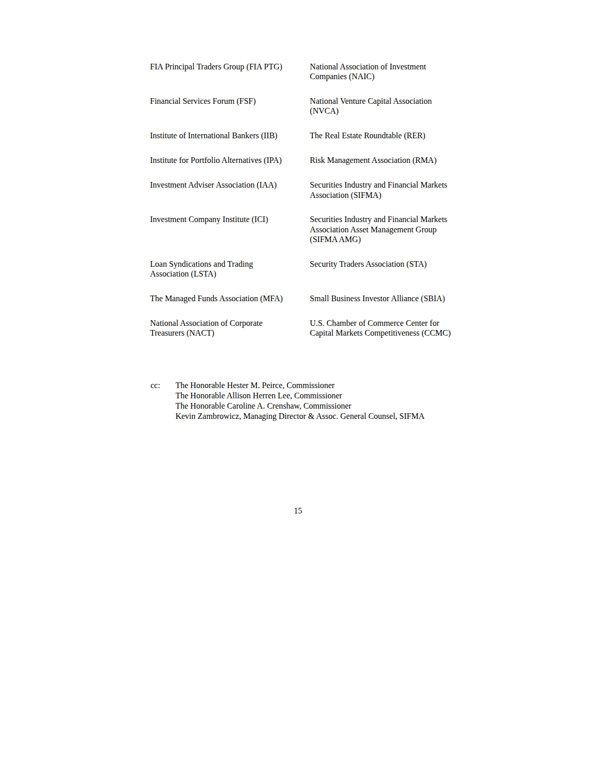| FIA Principal Traders Group (FIA PTG) | National Association of Investment Companies (NAIC) |
| Financial Services Forum (FSF) | National Venture Capital Association (NVCA) |
| Institute of International Bankers (IIB) | The Real Estate Roundtable (RER) |
| Institute for Portfolio Alternatives (IPA) | Risk Management Association (RMA) |
| Investment Adviser Association (IAA) | Securities Industry and Financial Markets Association (SIFMA) |
| Investment Company Institute (ICI) | Securities Industry and Financial Markets Association Asset Management Group (SIFMA AMG) |
| Loan Syndications and Trading Association (LSTA) | Security Traders Association (STA) |
| The Managed Funds Association (MFA) | Small Business Investor Alliance (SBIA) |
| National Association of Corporate Treasurers (NACT) | U.S. Chamber of Commerce Center for Capital Markets Competitiveness (CCMC) |
| cc: | The Honorable Hester M. Peirce, Commissioner The Honorable Allison Herren Lee, Commissioner The Honorable Caroline A. Crenshaw, Commissioner Kevin Zambrowicz, Managing Director & Assoc. General Counsel, SIFMA |
15